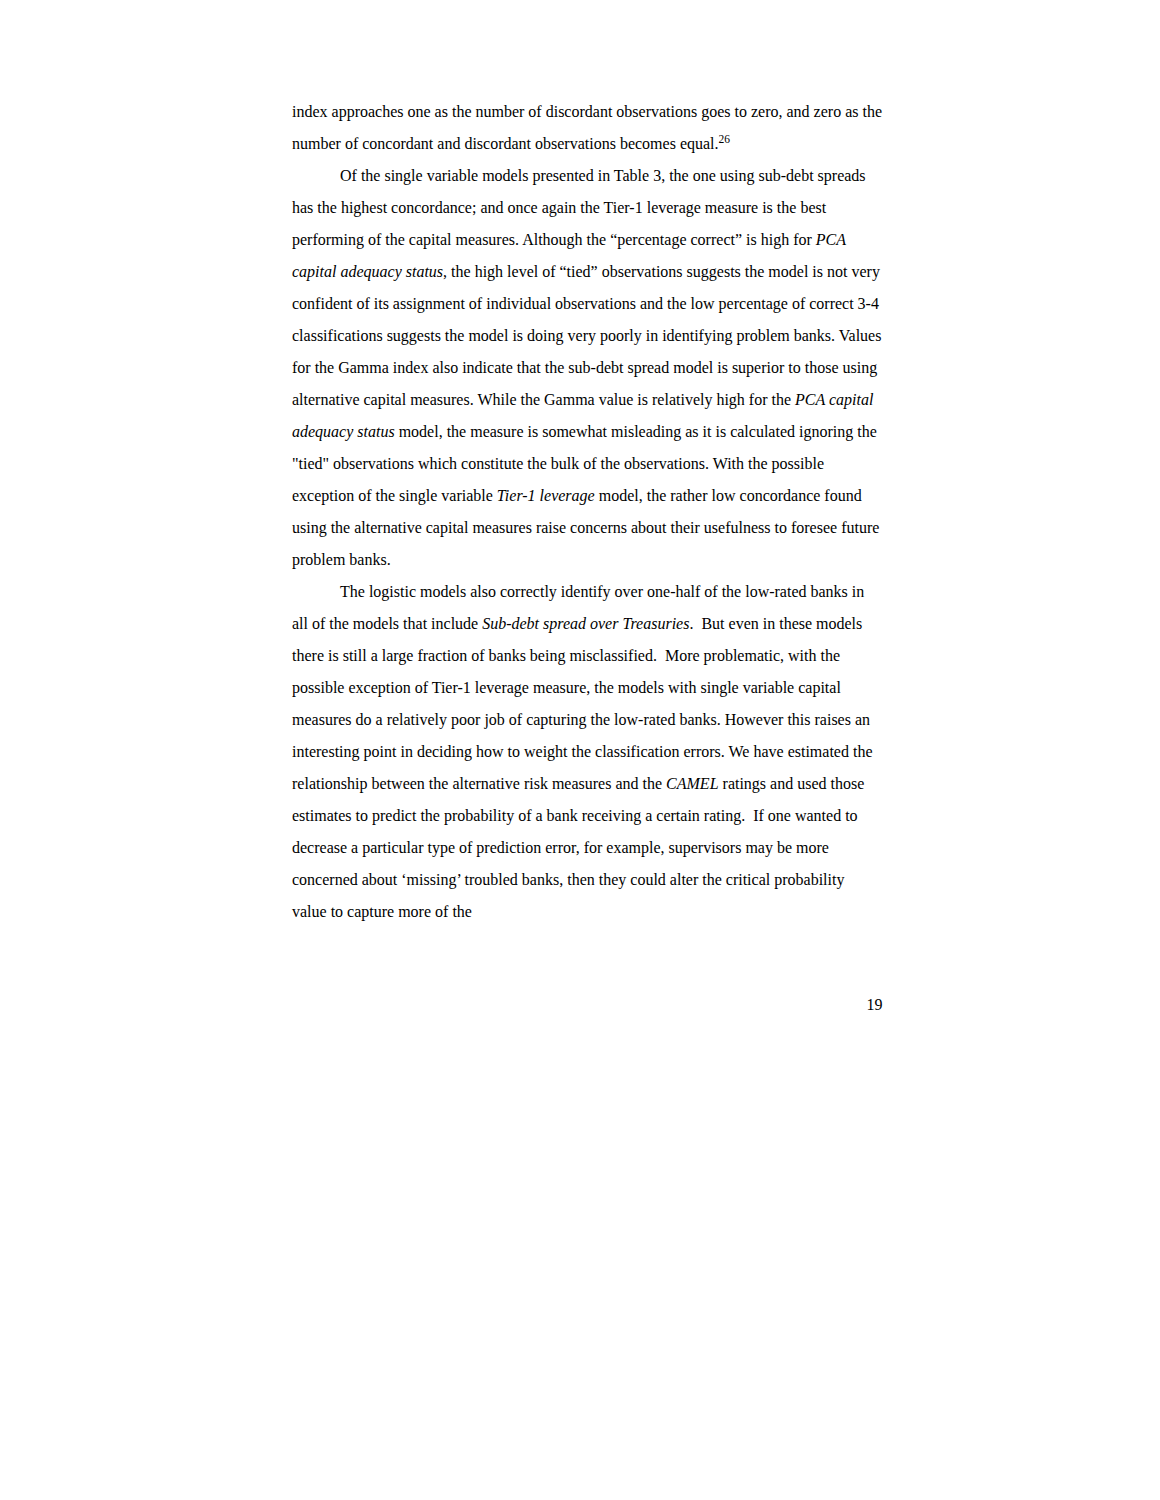index approaches one as the number of discordant observations goes to zero, and zero as the number of concordant and discordant observations becomes equal.26
Of the single variable models presented in Table 3, the one using sub-debt spreads has the highest concordance; and once again the Tier-1 leverage measure is the best performing of the capital measures. Although the “percentage correct” is high for PCA capital adequacy status, the high level of “tied” observations suggests the model is not very confident of its assignment of individual observations and the low percentage of correct 3-4 classifications suggests the model is doing very poorly in identifying problem banks. Values for the Gamma index also indicate that the sub-debt spread model is superior to those using alternative capital measures. While the Gamma value is relatively high for the PCA capital adequacy status model, the measure is somewhat misleading as it is calculated ignoring the "tied" observations which constitute the bulk of the observations. With the possible exception of the single variable Tier-1 leverage model, the rather low concordance found using the alternative capital measures raise concerns about their usefulness to foresee future problem banks.
The logistic models also correctly identify over one-half of the low-rated banks in all of the models that include Sub-debt spread over Treasuries. But even in these models there is still a large fraction of banks being misclassified. More problematic, with the possible exception of Tier-1 leverage measure, the models with single variable capital measures do a relatively poor job of capturing the low-rated banks. However this raises an interesting point in deciding how to weight the classification errors. We have estimated the relationship between the alternative risk measures and the CAMEL ratings and used those estimates to predict the probability of a bank receiving a certain rating. If one wanted to decrease a particular type of prediction error, for example, supervisors may be more concerned about ‘missing’ troubled banks, then they could alter the critical probability value to capture more of the
19